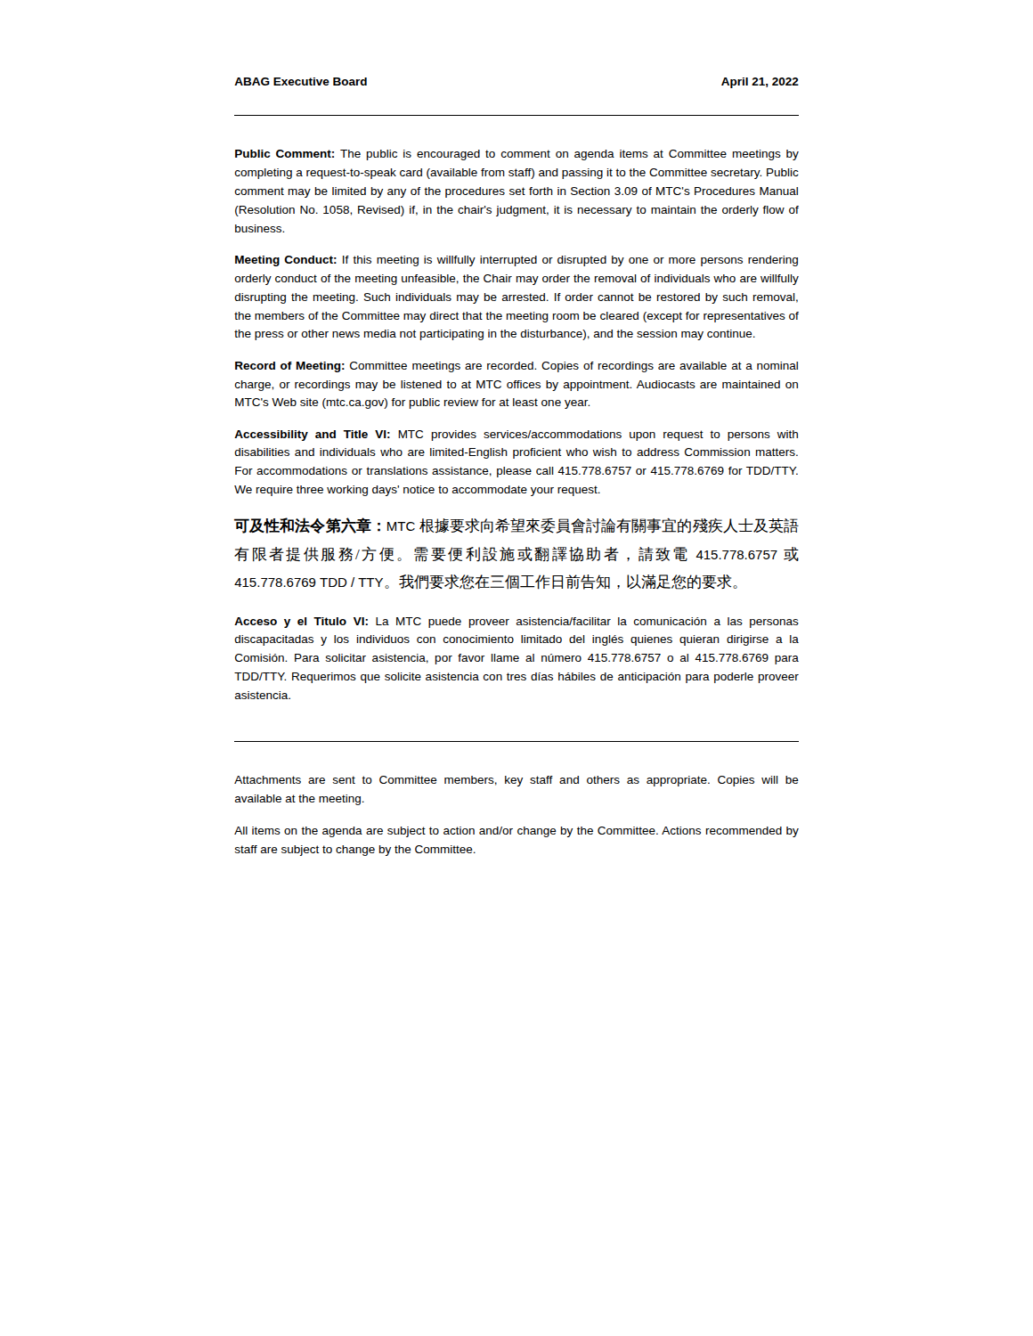ABAG Executive Board April 21, 2022
Public Comment: The public is encouraged to comment on agenda items at Committee meetings by completing a request-to-speak card (available from staff) and passing it to the Committee secretary. Public comment may be limited by any of the procedures set forth in Section 3.09 of MTC's Procedures Manual (Resolution No. 1058, Revised) if, in the chair's judgment, it is necessary to maintain the orderly flow of business.
Meeting Conduct: If this meeting is willfully interrupted or disrupted by one or more persons rendering orderly conduct of the meeting unfeasible, the Chair may order the removal of individuals who are willfully disrupting the meeting. Such individuals may be arrested. If order cannot be restored by such removal, the members of the Committee may direct that the meeting room be cleared (except for representatives of the press or other news media not participating in the disturbance), and the session may continue.
Record of Meeting: Committee meetings are recorded. Copies of recordings are available at a nominal charge, or recordings may be listened to at MTC offices by appointment. Audiocasts are maintained on MTC's Web site (mtc.ca.gov) for public review for at least one year.
Accessibility and Title VI: MTC provides services/accommodations upon request to persons with disabilities and individuals who are limited-English proficient who wish to address Commission matters. For accommodations or translations assistance, please call 415.778.6757 or 415.778.6769 for TDD/TTY. We require three working days' notice to accommodate your request.
可及性和法令第六章：MTC 根據要求向希望來委員會討論有關事宜的殘疾人士及英語有限者提供服務/方便。需要便利設施或翻譯協助者，請致電 415.778.6757 或 415.778.6769 TDD / TTY。我們要求您在三個工作日前告知，以滿足您的要求。
Acceso y el Titulo VI: La MTC puede proveer asistencia/facilitar la comunicación a las personas discapacitadas y los individuos con conocimiento limitado del inglés quienes quieran dirigirse a la Comisión. Para solicitar asistencia, por favor llame al número 415.778.6757 o al 415.778.6769 para TDD/TTY. Requerimos que solicite asistencia con tres días hábiles de anticipación para poderle proveer asistencia.
Attachments are sent to Committee members, key staff and others as appropriate. Copies will be available at the meeting.
All items on the agenda are subject to action and/or change by the Committee. Actions recommended by staff are subject to change by the Committee.